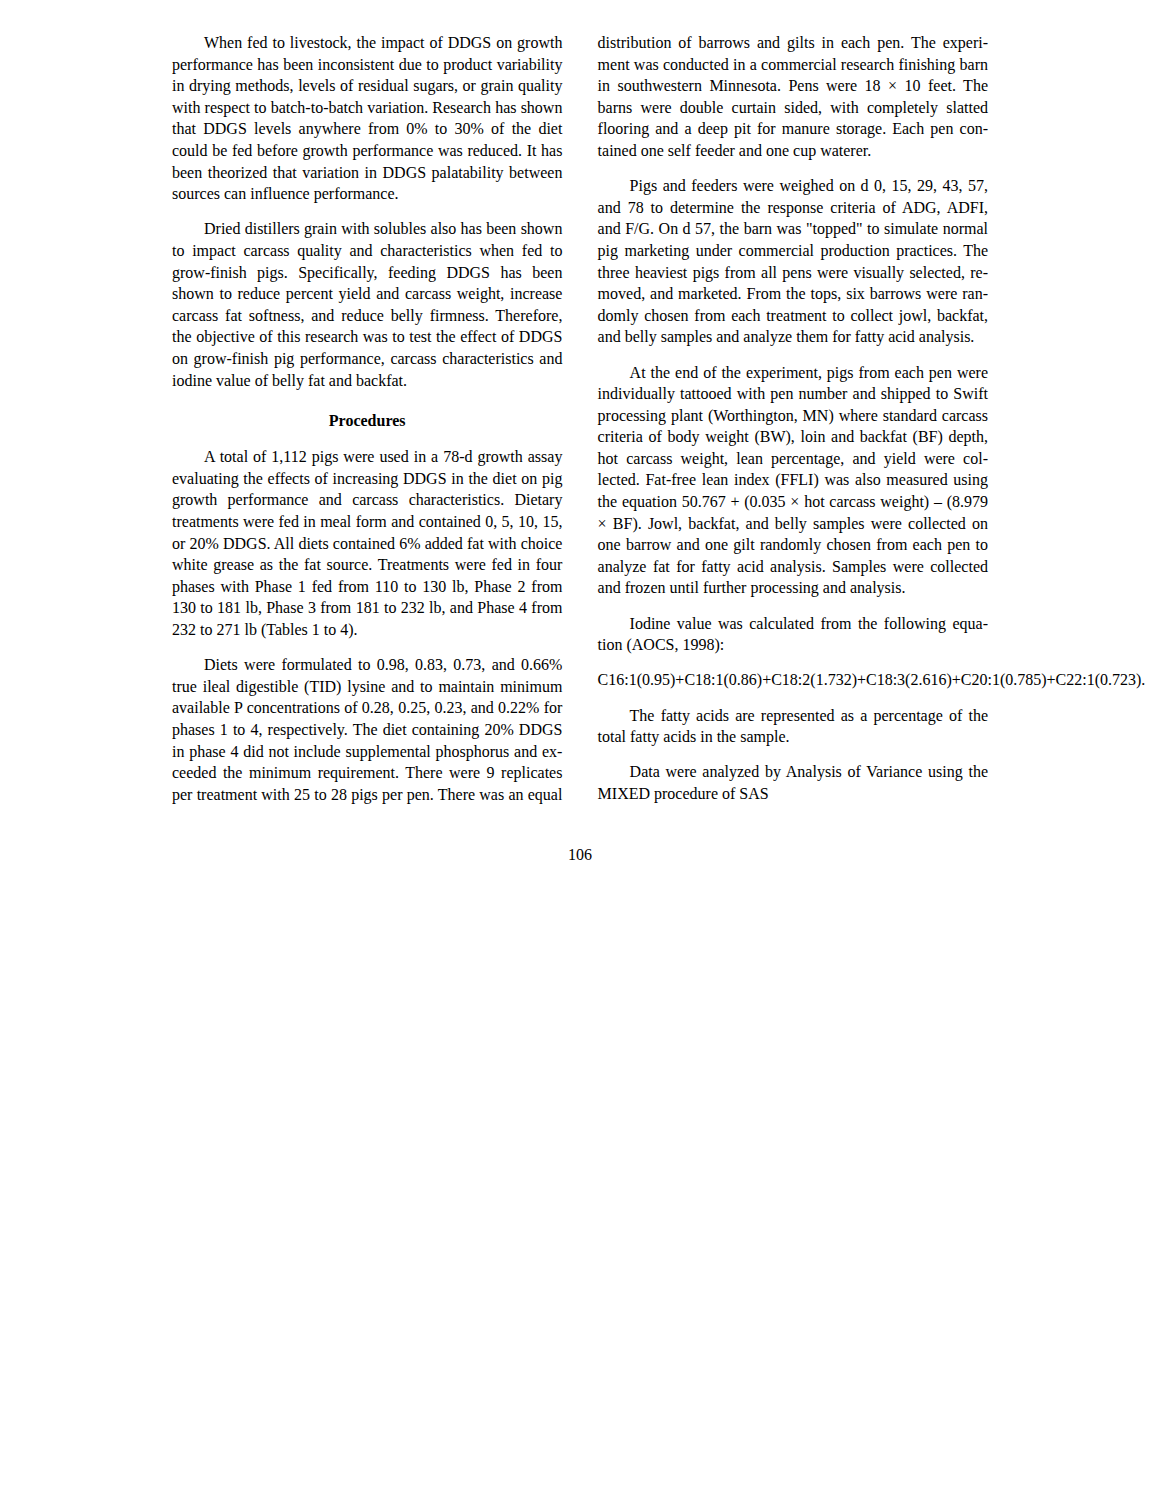When fed to livestock, the impact of DDGS on growth performance has been inconsistent due to product variability in drying methods, levels of residual sugars, or grain quality with respect to batch-to-batch variation. Research has shown that DDGS levels anywhere from 0% to 30% of the diet could be fed before growth performance was reduced. It has been theorized that variation in DDGS palatability between sources can influence performance.
Dried distillers grain with solubles also has been shown to impact carcass quality and characteristics when fed to grow-finish pigs. Specifically, feeding DDGS has been shown to reduce percent yield and carcass weight, increase carcass fat softness, and reduce belly firmness. Therefore, the objective of this research was to test the effect of DDGS on grow-finish pig performance, carcass characteristics and iodine value of belly fat and backfat.
Procedures
A total of 1,112 pigs were used in a 78-d growth assay evaluating the effects of increasing DDGS in the diet on pig growth performance and carcass characteristics. Dietary treatments were fed in meal form and contained 0, 5, 10, 15, or 20% DDGS. All diets contained 6% added fat with choice white grease as the fat source. Treatments were fed in four phases with Phase 1 fed from 110 to 130 lb, Phase 2 from 130 to 181 lb, Phase 3 from 181 to 232 lb, and Phase 4 from 232 to 271 lb (Tables 1 to 4).
Diets were formulated to 0.98, 0.83, 0.73, and 0.66% true ileal digestible (TID) lysine and to maintain minimum available P concentrations of 0.28, 0.25, 0.23, and 0.22% for phases 1 to 4, respectively. The diet containing 20% DDGS in phase 4 did not include supplemental phosphorus and exceeded the minimum requirement. There were 9 replicates per treatment with 25 to 28 pigs per pen. There was an equal distribution of barrows and gilts in each pen. The experiment was conducted in a commercial research finishing barn in southwestern Minnesota. Pens were 18 × 10 feet. The barns were double curtain sided, with completely slatted flooring and a deep pit for manure storage. Each pen contained one self feeder and one cup waterer.
Pigs and feeders were weighed on d 0, 15, 29, 43, 57, and 78 to determine the response criteria of ADG, ADFI, and F/G. On d 57, the barn was "topped" to simulate normal pig marketing under commercial production practices. The three heaviest pigs from all pens were visually selected, removed, and marketed. From the tops, six barrows were randomly chosen from each treatment to collect jowl, backfat, and belly samples and analyze them for fatty acid analysis.
At the end of the experiment, pigs from each pen were individually tattooed with pen number and shipped to Swift processing plant (Worthington, MN) where standard carcass criteria of body weight (BW), loin and backfat (BF) depth, hot carcass weight, lean percentage, and yield were collected. Fat-free lean index (FFLI) was also measured using the equation 50.767 + (0.035 × hot carcass weight) – (8.979 × BF). Jowl, backfat, and belly samples were collected on one barrow and one gilt randomly chosen from each pen to analyze fat for fatty acid analysis. Samples were collected and frozen until further processing and analysis.
Iodine value was calculated from the following equation (AOCS, 1998):
C16:1(0.95)+C18:1(0.86)+C18:2(1.732)+C18:3(2.616)+C20:1(0.785)+C22:1(0.723).
The fatty acids are represented as a percentage of the total fatty acids in the sample.
Data were analyzed by Analysis of Variance using the MIXED procedure of SAS
106